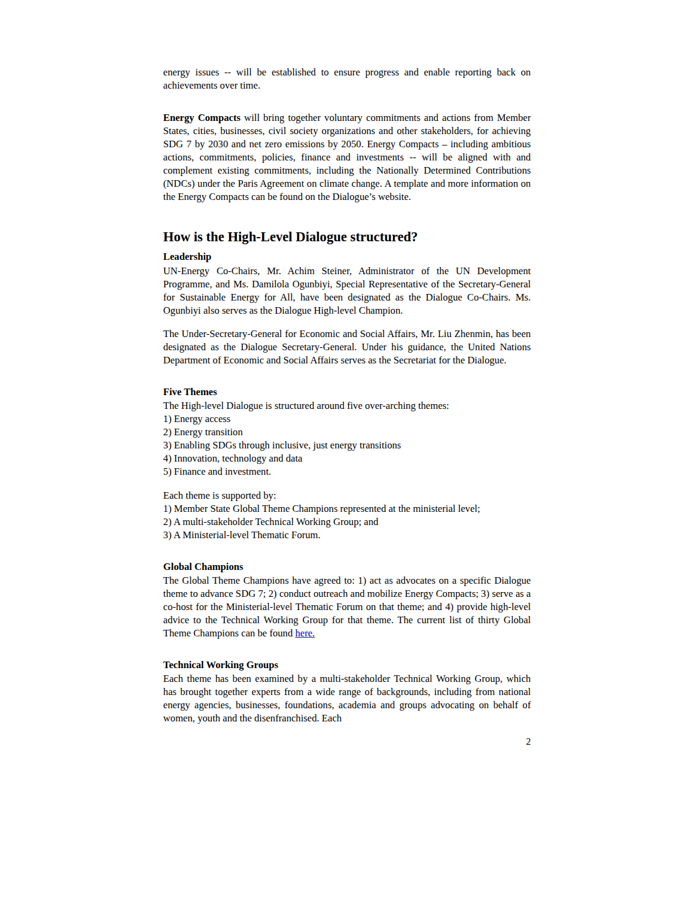energy issues -- will be established to ensure progress and enable reporting back on achievements over time.
Energy Compacts will bring together voluntary commitments and actions from Member States, cities, businesses, civil society organizations and other stakeholders, for achieving SDG 7 by 2030 and net zero emissions by 2050. Energy Compacts – including ambitious actions, commitments, policies, finance and investments -- will be aligned with and complement existing commitments, including the Nationally Determined Contributions (NDCs) under the Paris Agreement on climate change. A template and more information on the Energy Compacts can be found on the Dialogue’s website.
How is the High-Level Dialogue structured?
Leadership
UN-Energy Co-Chairs, Mr. Achim Steiner, Administrator of the UN Development Programme, and Ms. Damilola Ogunbiyi, Special Representative of the Secretary-General for Sustainable Energy for All, have been designated as the Dialogue Co-Chairs. Ms. Ogunbiyi also serves as the Dialogue High-level Champion.
The Under-Secretary-General for Economic and Social Affairs, Mr. Liu Zhenmin, has been designated as the Dialogue Secretary-General. Under his guidance, the United Nations Department of Economic and Social Affairs serves as the Secretariat for the Dialogue.
Five Themes
The High-level Dialogue is structured around five over-arching themes:
1) Energy access
2) Energy transition
3) Enabling SDGs through inclusive, just energy transitions
4) Innovation, technology and data
5) Finance and investment.
Each theme is supported by:
1) Member State Global Theme Champions represented at the ministerial level;
2) A multi-stakeholder Technical Working Group; and
3) A Ministerial-level Thematic Forum.
Global Champions
The Global Theme Champions have agreed to: 1) act as advocates on a specific Dialogue theme to advance SDG 7; 2) conduct outreach and mobilize Energy Compacts; 3) serve as a co-host for the Ministerial-level Thematic Forum on that theme; and 4) provide high-level advice to the Technical Working Group for that theme. The current list of thirty Global Theme Champions can be found here.
Technical Working Groups
Each theme has been examined by a multi-stakeholder Technical Working Group, which has brought together experts from a wide range of backgrounds, including from national energy agencies, businesses, foundations, academia and groups advocating on behalf of women, youth and the disenfranchised. Each
2